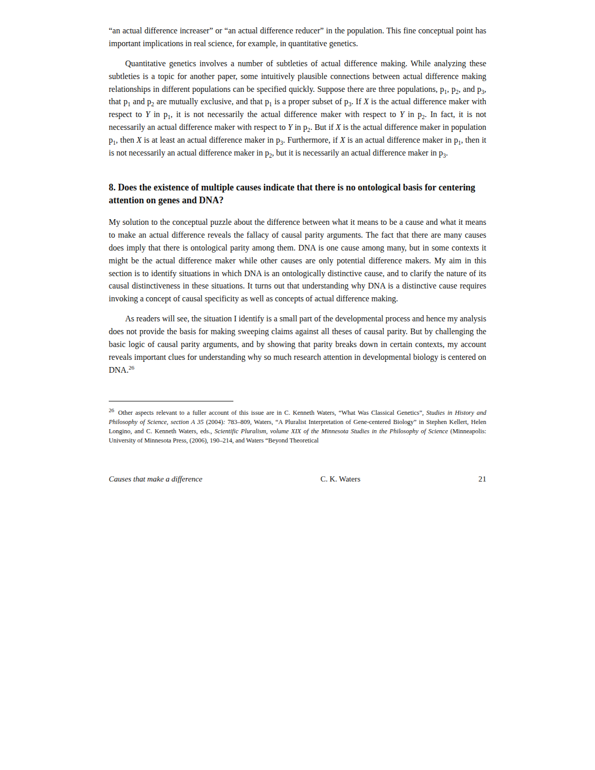“an actual difference increaser” or “an actual difference reducer” in the population. This fine conceptual point has important implications in real science, for example, in quantitative genetics.
Quantitative genetics involves a number of subtleties of actual difference making. While analyzing these subtleties is a topic for another paper, some intuitively plausible connections between actual difference making relationships in different populations can be specified quickly. Suppose there are three populations, p1, p2, and p3, that p1 and p2 are mutually exclusive, and that p1 is a proper subset of p3. If X is the actual difference maker with respect to Y in p1, it is not necessarily the actual difference maker with respect to Y in p2. In fact, it is not necessarily an actual difference maker with respect to Y in p2. But if X is the actual difference maker in population p1, then X is at least an actual difference maker in p3. Furthermore, if X is an actual difference maker in p1, then it is not necessarily an actual difference maker in p2, but it is necessarily an actual difference maker in p3.
8. Does the existence of multiple causes indicate that there is no ontological basis for centering attention on genes and DNA?
My solution to the conceptual puzzle about the difference between what it means to be a cause and what it means to make an actual difference reveals the fallacy of causal parity arguments. The fact that there are many causes does imply that there is ontological parity among them. DNA is one cause among many, but in some contexts it might be the actual difference maker while other causes are only potential difference makers. My aim in this section is to identify situations in which DNA is an ontologically distinctive cause, and to clarify the nature of its causal distinctiveness in these situations. It turns out that understanding why DNA is a distinctive cause requires invoking a concept of causal specificity as well as concepts of actual difference making.
As readers will see, the situation I identify is a small part of the developmental process and hence my analysis does not provide the basis for making sweeping claims against all theses of causal parity. But by challenging the basic logic of causal parity arguments, and by showing that parity breaks down in certain contexts, my account reveals important clues for understanding why so much research attention in developmental biology is centered on DNA.26
26 Other aspects relevant to a fuller account of this issue are in C. Kenneth Waters, “What Was Classical Genetics”, Studies in History and Philosophy of Science, section A 35 (2004): 783–809, Waters, “A Pluralist Interpretation of Gene-centered Biology” in Stephen Kellert, Helen Longino, and C. Kenneth Waters, eds., Scientific Pluralism, volume XIX of the Minnesota Studies in the Philosophy of Science (Minneapolis: University of Minnesota Press, (2006), 190–214, and Waters “Beyond Theoretical
Causes that make a difference C. K. Waters 21